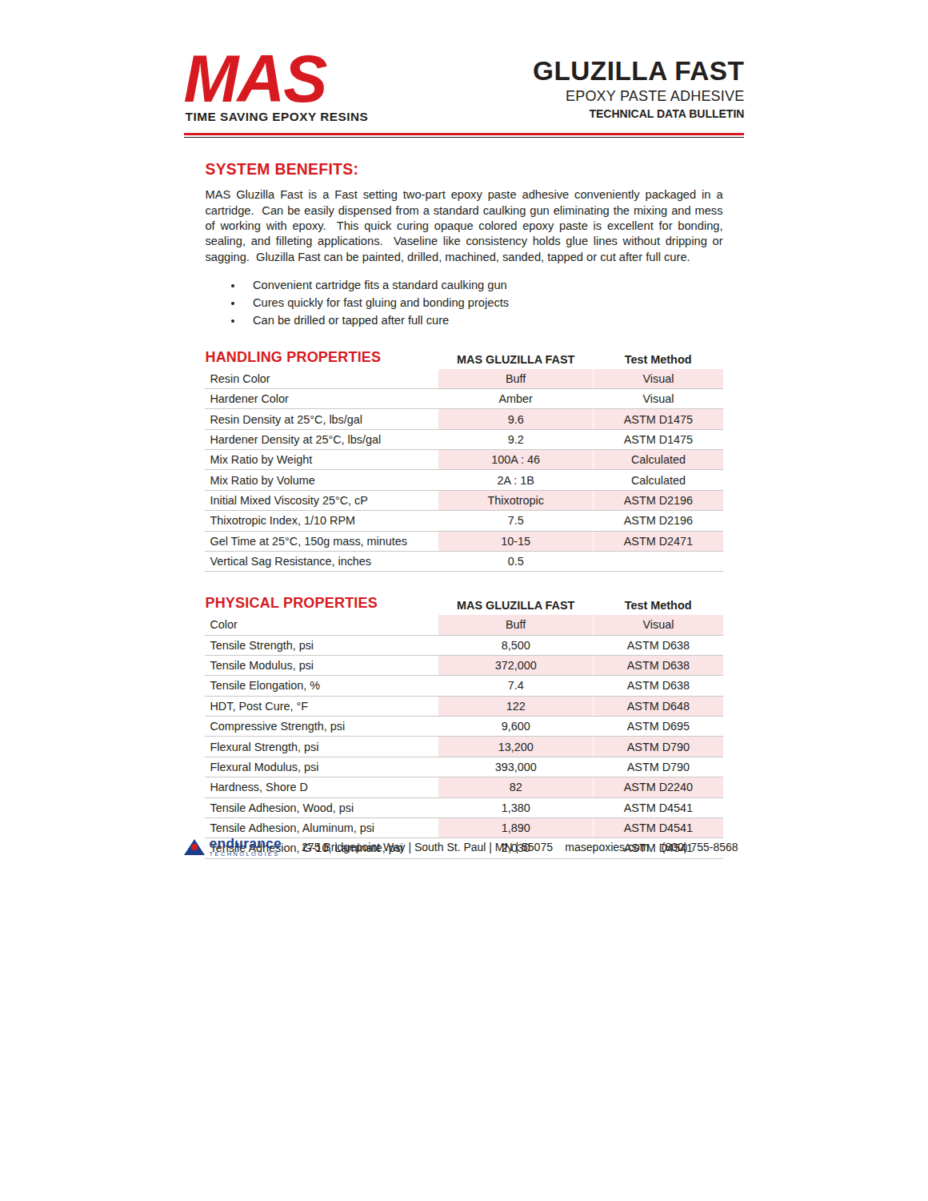MAS
TIME SAVING EPOXY RESINS
GLUZILLA FAST
EPOXY PASTE ADHESIVE
TECHNICAL DATA BULLETIN
SYSTEM BENEFITS:
MAS Gluzilla Fast is a Fast setting two-part epoxy paste adhesive conveniently packaged in a cartridge. Can be easily dispensed from a standard caulking gun eliminating the mixing and mess of working with epoxy. This quick curing opaque colored epoxy paste is excellent for bonding, sealing, and filleting applications. Vaseline like consistency holds glue lines without dripping or sagging. Gluzilla Fast can be painted, drilled, machined, sanded, tapped or cut after full cure.
Convenient cartridge fits a standard caulking gun
Cures quickly for fast gluing and bonding projects
Can be drilled or tapped after full cure
| HANDLING PROPERTIES | MAS GLUZILLA FAST | Test Method |
| --- | --- | --- |
| Resin Color | Buff | Visual |
| Hardener Color | Amber | Visual |
| Resin Density at 25°C, lbs/gal | 9.6 | ASTM D1475 |
| Hardener Density at 25°C, lbs/gal | 9.2 | ASTM D1475 |
| Mix Ratio by Weight | 100A : 46 | Calculated |
| Mix Ratio by Volume | 2A : 1B | Calculated |
| Initial Mixed Viscosity 25°C, cP | Thixotropic | ASTM D2196 |
| Thixotropic Index, 1/10 RPM | 7.5 | ASTM D2196 |
| Gel Time at 25°C, 150g mass, minutes | 10-15 | ASTM D2471 |
| Vertical Sag Resistance, inches | 0.5 | |
| PHYSICAL PROPERTIES | MAS GLUZILLA FAST | Test Method |
| --- | --- | --- |
| Color | Buff | Visual |
| Tensile Strength, psi | 8,500 | ASTM D638 |
| Tensile Modulus, psi | 372,000 | ASTM D638 |
| Tensile Elongation, % | 7.4 | ASTM D638 |
| HDT, Post Cure, °F | 122 | ASTM D648 |
| Compressive Strength, psi | 9,600 | ASTM D695 |
| Flexural Strength, psi | 13,200 | ASTM D790 |
| Flexural Modulus, psi | 393,000 | ASTM D790 |
| Hardness, Shore D | 82 | ASTM D2240 |
| Tensile Adhesion, Wood, psi | 1,380 | ASTM D4541 |
| Tensile Adhesion, Aluminum, psi | 1,890 | ASTM D4541 |
| Tensile Adhesion, G-10, Laminate, psi | 2,030 | ASTM D4541 |
endurance
TECHNOLOGIES
275 Bridgepoint Way | South St. Paul | MN | 55075 masepoxies.com (800) 755-8568